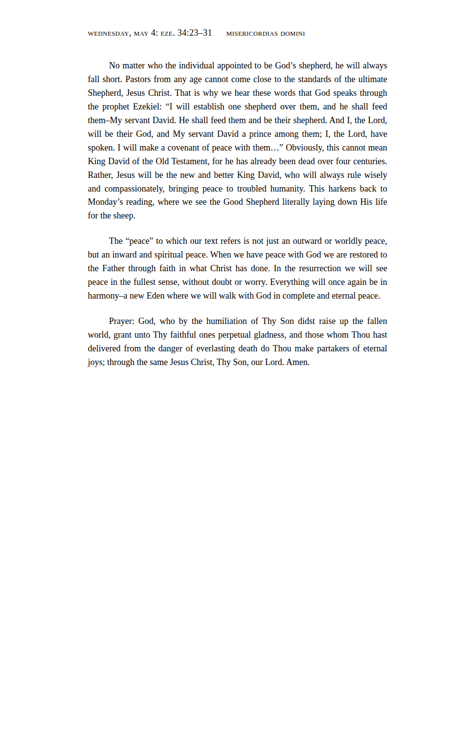Wednesday, May 4: Eze. 34:23–31 Misericordias Domini
No matter who the individual appointed to be God’s shepherd, he will always fall short. Pastors from any age cannot come close to the standards of the ultimate Shepherd, Jesus Christ. That is why we hear these words that God speaks through the prophet Ezekiel: “I will establish one shepherd over them, and he shall feed them–My servant David. He shall feed them and be their shepherd. And I, the Lord, will be their God, and My servant David a prince among them; I, the Lord, have spoken. I will make a covenant of peace with them…” Obviously, this cannot mean King David of the Old Testament, for he has already been dead over four centuries. Rather, Jesus will be the new and better King David, who will always rule wisely and compassionately, bringing peace to troubled humanity. This harkens back to Monday’s reading, where we see the Good Shepherd literally laying down His life for the sheep.
The “peace” to which our text refers is not just an outward or worldly peace, but an inward and spiritual peace. When we have peace with God we are restored to the Father through faith in what Christ has done. In the resurrection we will see peace in the fullest sense, without doubt or worry. Everything will once again be in harmony–a new Eden where we will walk with God in complete and eternal peace.
Prayer: God, who by the humiliation of Thy Son didst raise up the fallen world, grant unto Thy faithful ones perpetual gladness, and those whom Thou hast delivered from the danger of everlasting death do Thou make partakers of eternal joys; through the same Jesus Christ, Thy Son, our Lord. Amen.